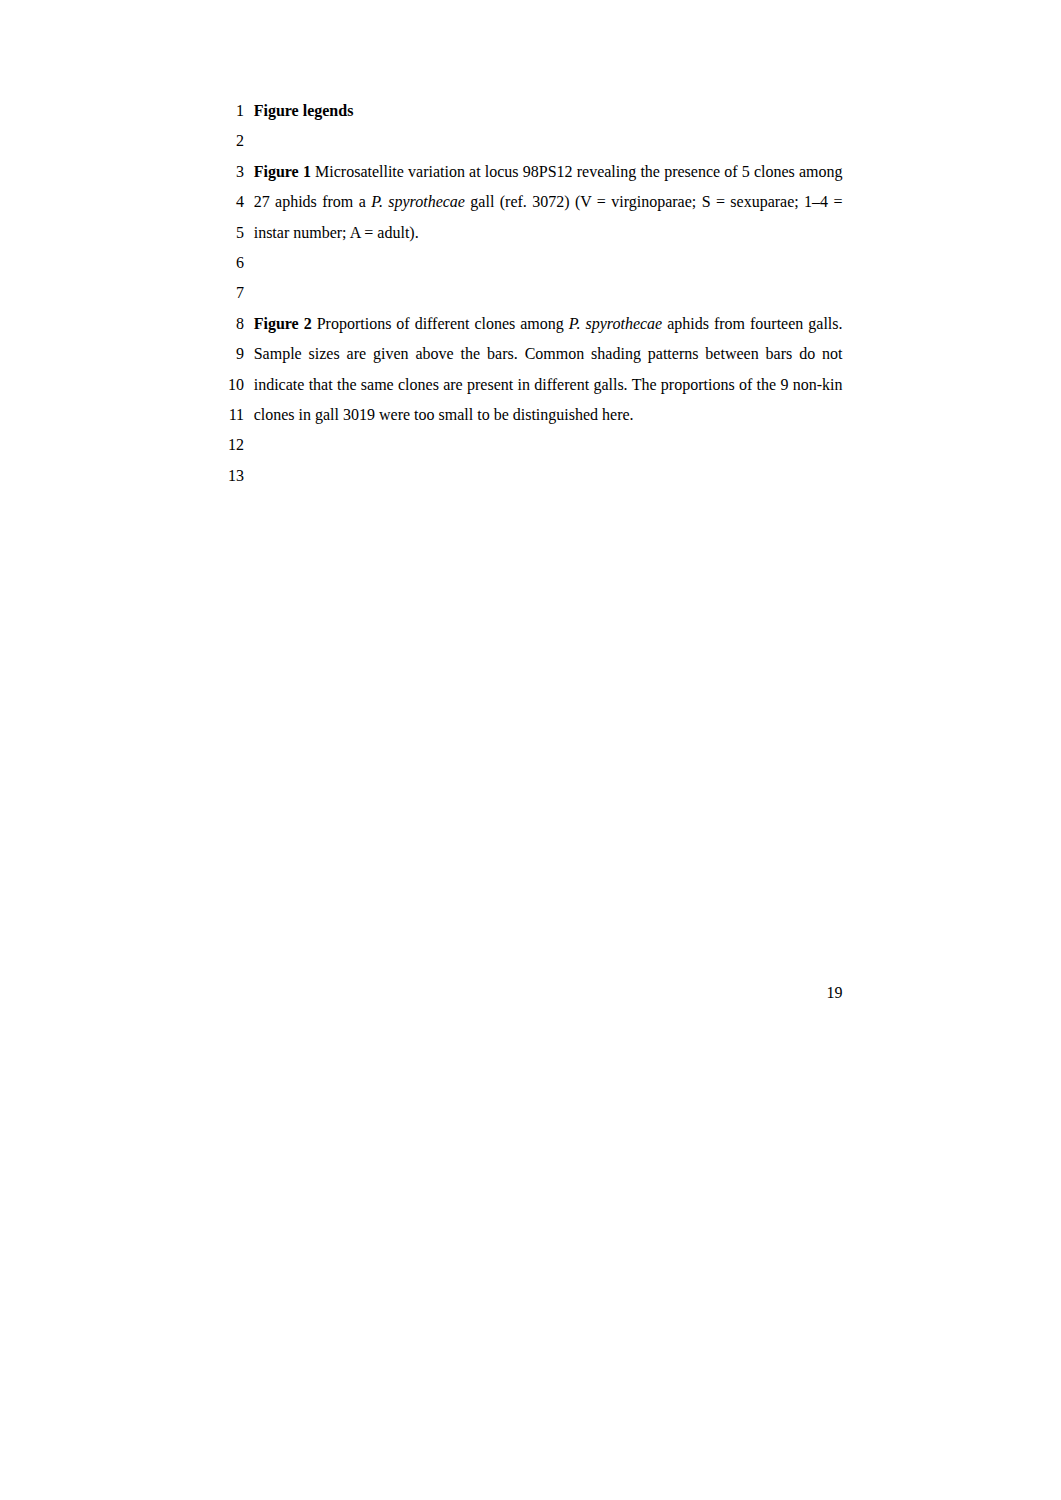1
2
3
4
5
6
7
8
9
10
11
12
13
Figure legends
Figure 1 Microsatellite variation at locus 98PS12 revealing the presence of 5 clones among 27 aphids from a P. spyrothecae gall (ref. 3072) (V = virginoparae; S = sexuparae; 1–4 = instar number; A = adult).
Figure 2 Proportions of different clones among P. spyrothecae aphids from fourteen galls. Sample sizes are given above the bars. Common shading patterns between bars do not indicate that the same clones are present in different galls. The proportions of the 9 non-kin clones in gall 3019 were too small to be distinguished here.
19